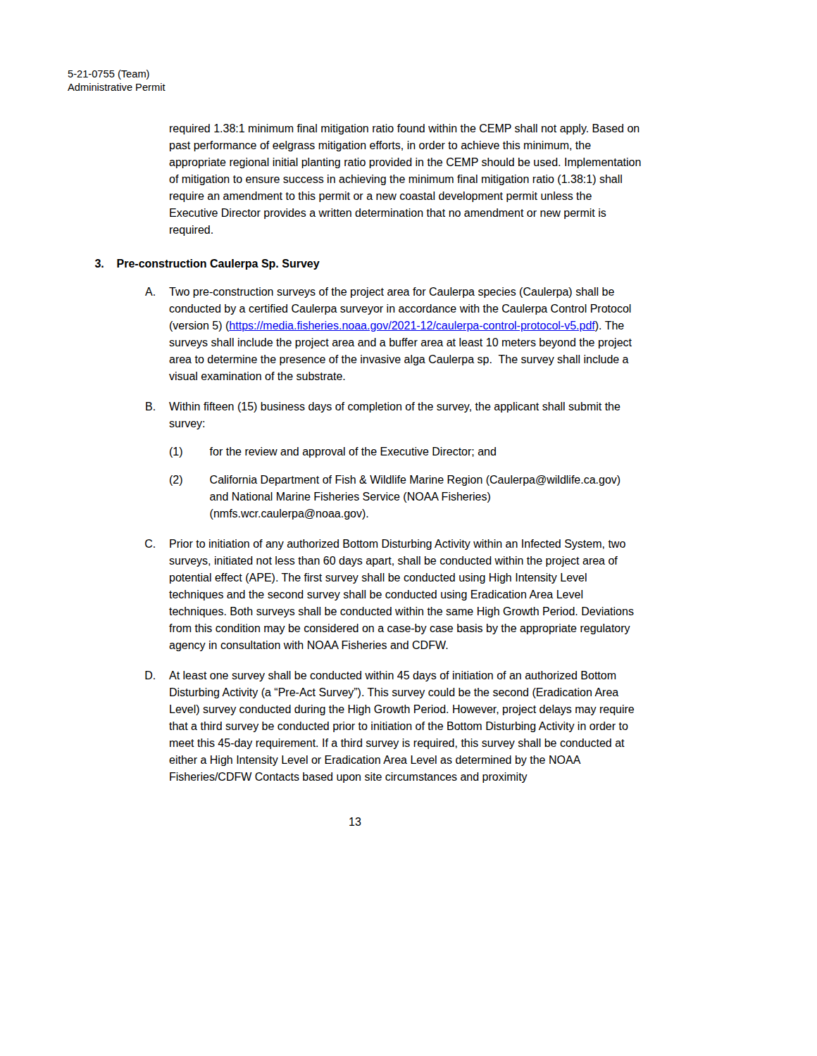5-21-0755 (Team)
Administrative Permit
required 1.38:1 minimum final mitigation ratio found within the CEMP shall not apply. Based on past performance of eelgrass mitigation efforts, in order to achieve this minimum, the appropriate regional initial planting ratio provided in the CEMP should be used. Implementation of mitigation to ensure success in achieving the minimum final mitigation ratio (1.38:1) shall require an amendment to this permit or a new coastal development permit unless the Executive Director provides a written determination that no amendment or new permit is required.
3. Pre-construction Caulerpa Sp. Survey
Two pre-construction surveys of the project area for Caulerpa species (Caulerpa) shall be conducted by a certified Caulerpa surveyor in accordance with the Caulerpa Control Protocol (version 5) (https://media.fisheries.noaa.gov/2021-12/caulerpa-control-protocol-v5.pdf). The surveys shall include the project area and a buffer area at least 10 meters beyond the project area to determine the presence of the invasive alga Caulerpa sp. The survey shall include a visual examination of the substrate.
Within fifteen (15) business days of completion of the survey, the applicant shall submit the survey:
(1) for the review and approval of the Executive Director; and
(2) California Department of Fish & Wildlife Marine Region (Caulerpa@wildlife.ca.gov) and National Marine Fisheries Service (NOAA Fisheries) (nmfs.wcr.caulerpa@noaa.gov).
Prior to initiation of any authorized Bottom Disturbing Activity within an Infected System, two surveys, initiated not less than 60 days apart, shall be conducted within the project area of potential effect (APE). The first survey shall be conducted using High Intensity Level techniques and the second survey shall be conducted using Eradication Area Level techniques. Both surveys shall be conducted within the same High Growth Period. Deviations from this condition may be considered on a case-by case basis by the appropriate regulatory agency in consultation with NOAA Fisheries and CDFW.
At least one survey shall be conducted within 45 days of initiation of an authorized Bottom Disturbing Activity (a “Pre-Act Survey”). This survey could be the second (Eradication Area Level) survey conducted during the High Growth Period. However, project delays may require that a third survey be conducted prior to initiation of the Bottom Disturbing Activity in order to meet this 45-day requirement. If a third survey is required, this survey shall be conducted at either a High Intensity Level or Eradication Area Level as determined by the NOAA Fisheries/CDFW Contacts based upon site circumstances and proximity
13